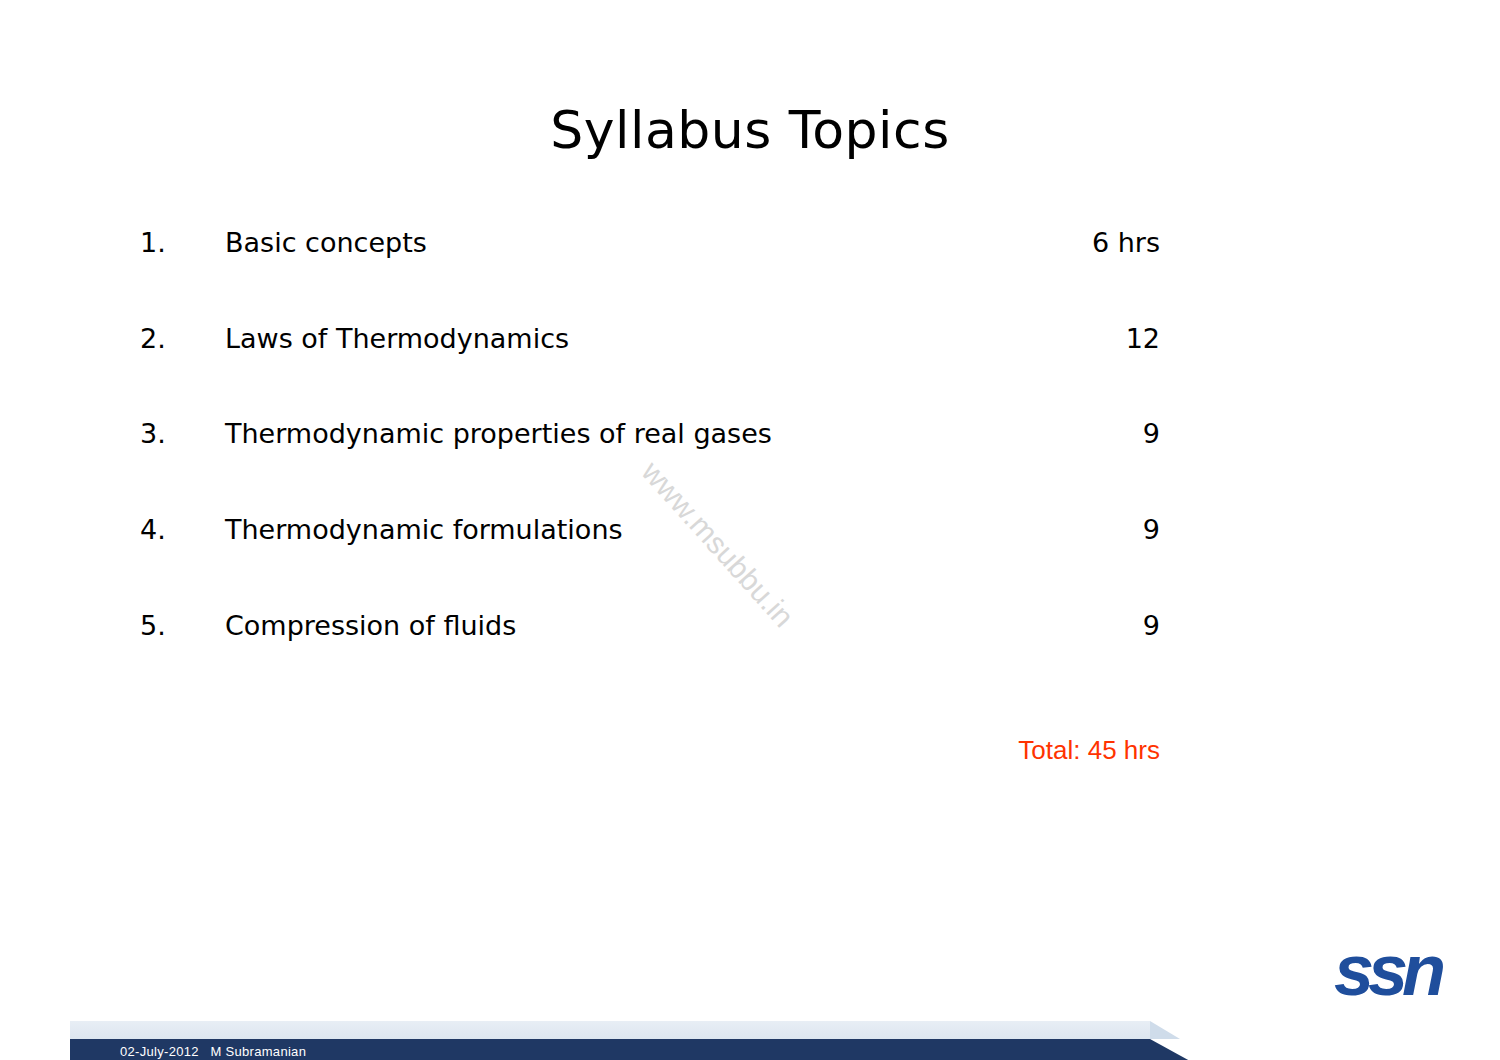Syllabus Topics
| 1. | Basic concepts | 6 hrs |
| 2. | Laws of Thermodynamics | 12 |
| 3. | Thermodynamic properties of real gases | 9 |
| 4. | Thermodynamic formulations | 9 |
| 5. | Compression of fluids | 9 |
Total: 45 hrs
www.msubbu.in
02-July-2012 M Subramanian
ssn